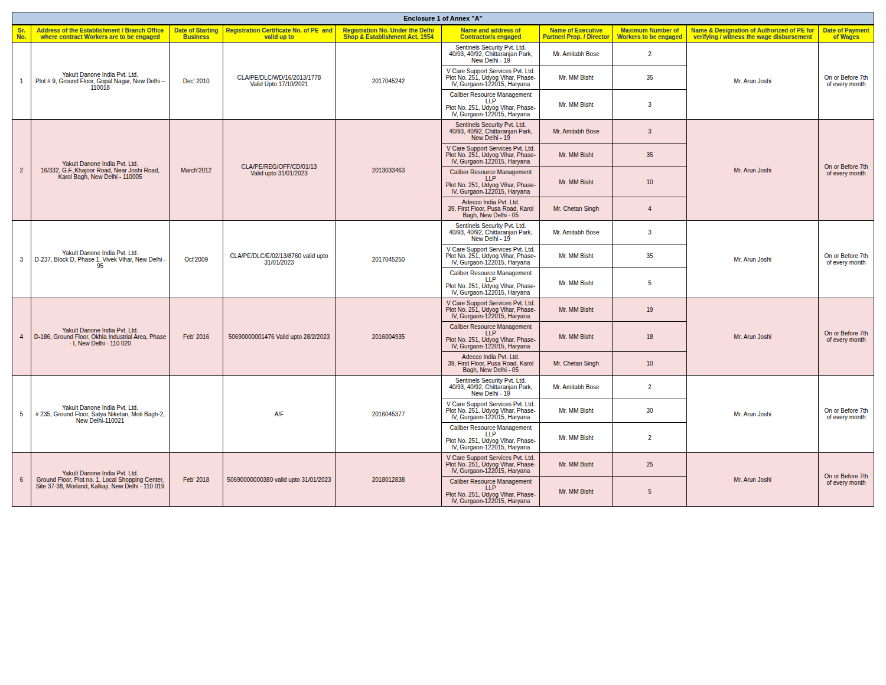Enclosure 1 of Annex "A"
| Sr. No. | Address of the Establishment / Branch Office where contract Workers are to be engaged | Date of Starting Business | Registration Certificate No. of PE and valid up to | Registration No. Under the Delhi Shop & Establishment Act, 1954 | Name and address of Contractor/s engaged | Name of Executive Partner/ Prop. / Director | Maximum Number of Workers to be engaged | Name & Designation of Authorized of PE for verifying / witness the wage disbursement | Date of Payment of Wages |
| --- | --- | --- | --- | --- | --- | --- | --- | --- | --- |
| 1 | Yakult Danone India Pvt. Ltd. Plot # 9, Ground Floor, Gopal Nagar, New Delhi – 110018 | Dec' 2010 | CLA/PE/DLC/WD/16/2013/1778 Valid Upto 17/10/2021 | 2017045242 | Sentinels Security Pvt. Ltd. 40/93, 40/92, Chittaranjan Park, New Delhi - 19 | Mr. Amitabh Bose | 2 | Mr. Arun Joshi | On or Before 7th of every month |
| V Care Support Services Pvt. Ltd. Plot No. 251, Udyog Vihar, Phase- IV, Gurgaon-122015, Haryana | Mr. MM Bisht | 35 |
| Caliber Resource Management LLP Plot No. 251, Udyog Vihar, Phase- IV, Gurgaon-122015, Haryana | Mr. MM Bisht | 3 |
| 2 | Yakult Danone India Pvt. Ltd. 16/332, G.F.,Khajoor Road, Near Joshi Road, Karol Bagh, New Delhi - 110005 | March'2012 | CLA/PE/REG/OFF/CD/01/13 Valid upto 31/01/2023 | 2013033463 | Sentinels Security Pvt. Ltd. 40/93, 40/92, Chittaranjan Park, New Delhi - 19 | Mr. Amitabh Bose | 3 | Mr. Arun Joshi | On or Before 7th of every month |
| V Care Support Services Pvt. Ltd. Plot No. 251, Udyog Vihar, Phase- IV, Gurgaon-122015, Haryana | Mr. MM Bisht | 35 |
| Caliber Resource Management LLP Plot No. 251, Udyog Vihar, Phase- IV, Gurgaon-122015, Haryana | Mr. MM Bisht | 10 |
| Adecco India Pvt. Ltd. 39, First Floor, Pusa Road, Karol Bagh, New Delhi - 05 | Mr. Chetan Singh | 4 |
| 3 | Yakult Danone India Pvt. Ltd. D-237, Block D, Phase 1, Vivek Vihar, New Delhi - 95 | Oct'2009 | CLA/PE/DLC/E/02/13/8760 valid upto 31/01/2023 | 2017045250 | Sentinels Security Pvt. Ltd. 40/93, 40/92, Chittaranjan Park, New Delhi - 19 | Mr. Amitabh Bose | 3 | Mr. Arun Joshi | On or Before 7th of every month |
| V Care Support Services Pvt. Ltd. Plot No. 251, Udyog Vihar, Phase- IV, Gurgaon-122015, Haryana | Mr. MM Bisht | 35 |
| Caliber Resource Management LLP Plot No. 251, Udyog Vihar, Phase- IV, Gurgaon-122015, Haryana | Mr. MM Bisht | 5 |
| 4 | Yakult Danone India Pvt. Ltd. D-186, Ground Floor, Okhla Industrial Area, Phase - I, New Delhi - 110 020 | Feb' 2016 | 50690000001476 Valid upto 28/2/2023 | 2016004935 | V Care Support Services Pvt. Ltd. Plot No. 251, Udyog Vihar, Phase- IV, Gurgaon-122015, Haryana | Mr. MM Bisht | 19 | Mr. Arun Joshi | On or Before 7th of every month |
| Caliber Resource Management LLP Plot No. 251, Udyog Vihar, Phase- IV, Gurgaon-122015, Haryana | Mr. MM Bisht | 18 |
| Adecco India Pvt. Ltd. 39, First Floor, Pusa Road, Karol Bagh, New Delhi - 05 | Mr. Chetan Singh | 10 |
| 5 | Yakult Danone India Pvt. Ltd. # 235, Ground Floor, Satya Niketan, Moti Bagh-2, New Delhi-110021 | | A/F | 2016045377 | Sentinels Security Pvt. Ltd. 40/93, 40/92, Chittaranjan Park, New Delhi - 19 | Mr. Amitabh Bose | 2 | Mr. Arun Joshi | On or Before 7th of every month |
| V Care Support Services Pvt. Ltd. Plot No. 251, Udyog Vihar, Phase- IV, Gurgaon-122015, Haryana | Mr. MM Bisht | 30 |
| Caliber Resource Management LLP Plot No. 251, Udyog Vihar, Phase- IV, Gurgaon-122015, Haryana | Mr. MM Bisht | 2 |
| 6 | Yakult Danone India Pvt. Ltd. Ground Floor, Plot no. 1, Local Shopping Center, Site 37-38, Morland, Kalkaji, New Delhi - 110 019 | Feb' 2018 | 50690000000380 valid upto 31/01/2023 | 2018012838 | V Care Support Services Pvt. Ltd. Plot No. 251, Udyog Vihar, Phase- IV, Gurgaon-122015, Haryana | Mr. MM Bisht | 25 | Mr. Arun Joshi | On or Before 7th of every month |
| Caliber Resource Management LLP Plot No. 251, Udyog Vihar, Phase- IV, Gurgaon-122015, Haryana | Mr. MM Bisht | 5 |